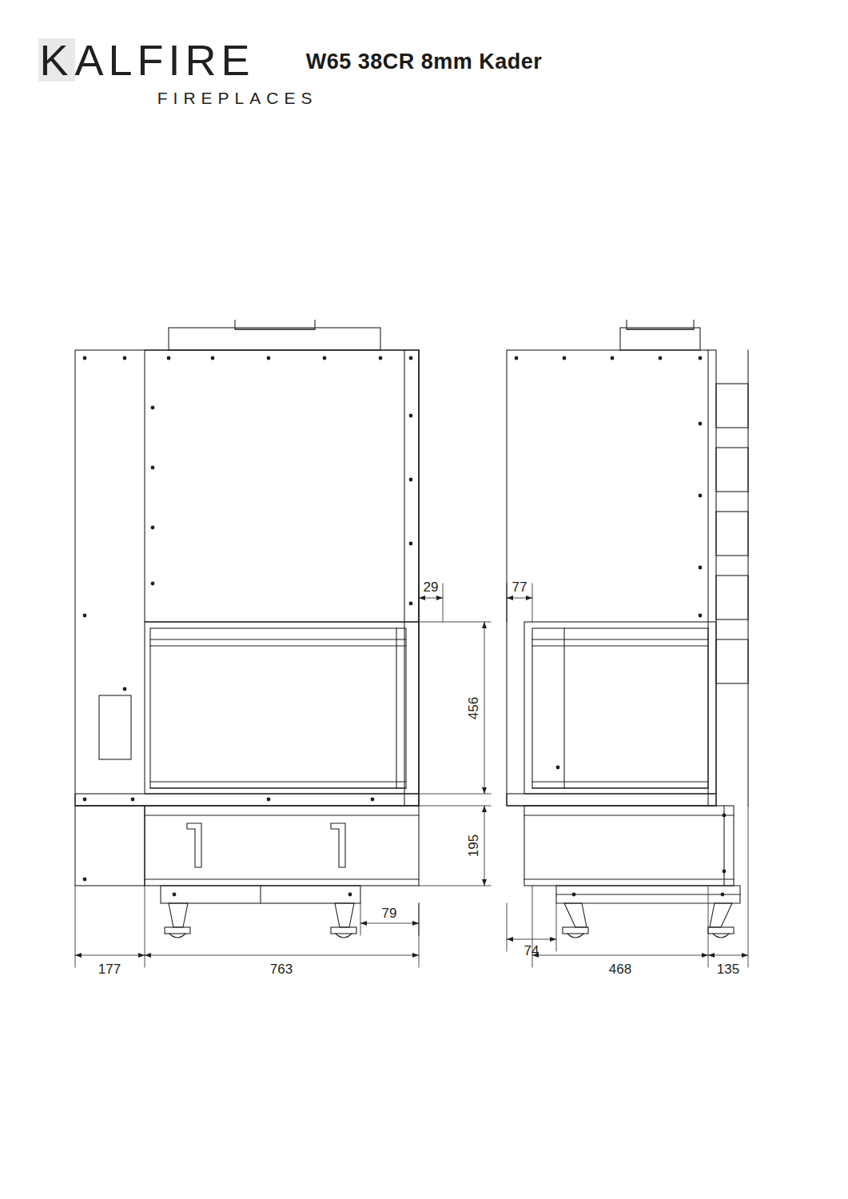KALFIRE
FIREPLACES
W65 38CR 8mm Kader
29 77 456 195 79 177 763 74 468 135